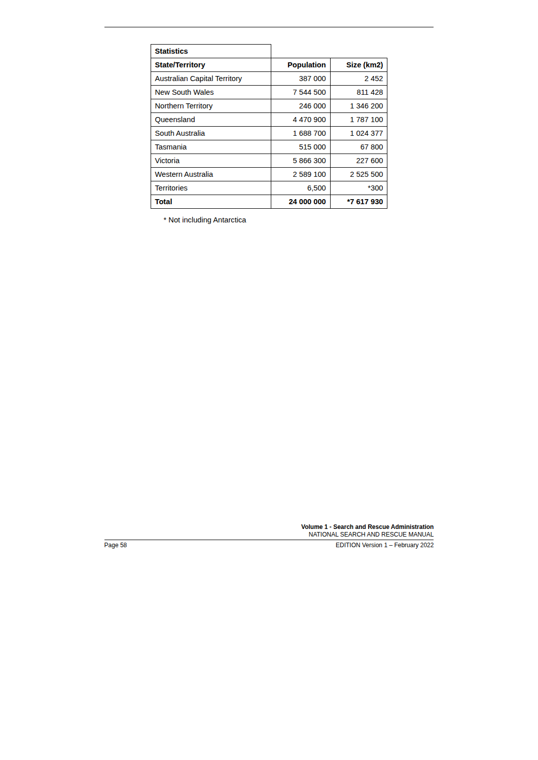| Statistics | | |
| State/Territory | Population | Size (km2) |
| Australian Capital Territory | 387 000 | 2 452 |
| New South Wales | 7 544 500 | 811 428 |
| Northern Territory | 246 000 | 1 346 200 |
| Queensland | 4 470 900 | 1 787 100 |
| South Australia | 1 688 700 | 1 024 377 |
| Tasmania | 515 000 | 67 800 |
| Victoria | 5 866 300 | 227 600 |
| Western Australia | 2 589 100 | 2 525 500 |
| Territories | 6,500 | *300 |
| Total | 24 000 000 | *7 617 930 |
* Not including Antarctica
Volume 1 - Search and Rescue Administration
NATIONAL SEARCH AND RESCUE MANUAL
Page 58 EDITION Version 1 – February 2022